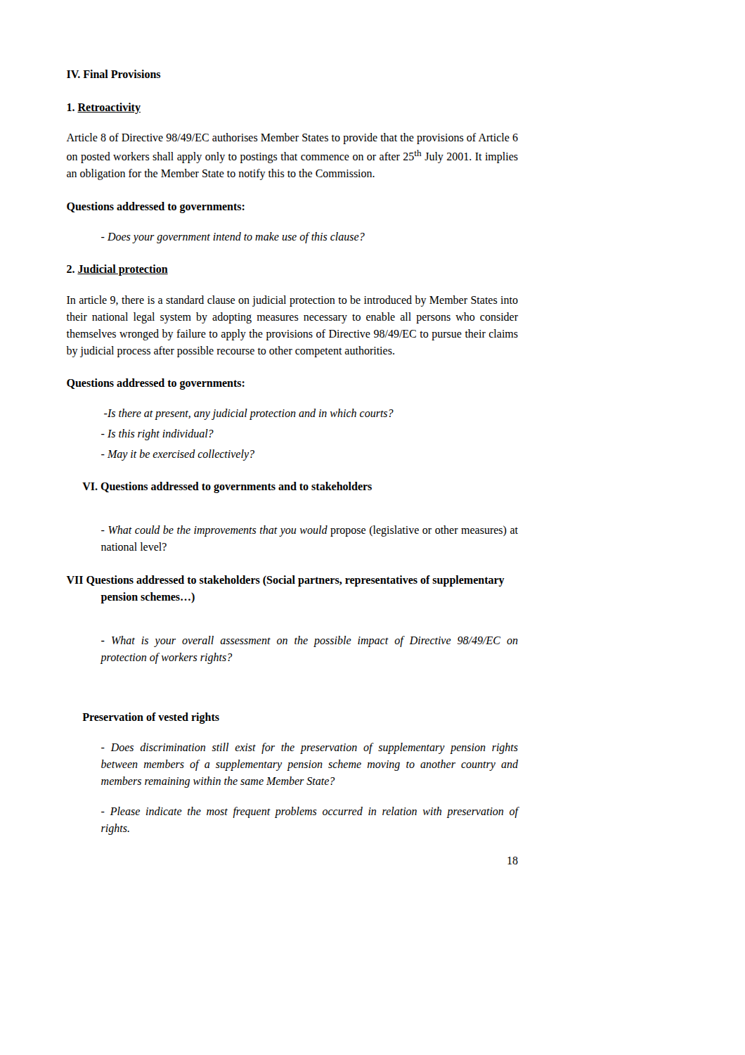IV. Final Provisions
1. Retroactivity
Article 8 of Directive 98/49/EC authorises Member States to provide that the provisions of Article 6 on posted workers shall apply only to postings that commence on or after 25th July 2001. It implies an obligation for the Member State to notify this to the Commission.
Questions addressed to governments:
- Does your government intend to make use of this clause?
2. Judicial protection
In article 9, there is a standard clause on judicial protection to be introduced by Member States into their national legal system by adopting measures necessary to enable all persons who consider themselves wronged by failure to apply the provisions of Directive 98/49/EC to pursue their claims by judicial process after possible recourse to other competent authorities.
Questions addressed to governments:
-Is there at present, any judicial protection and in which courts?
- Is this right individual?
- May it be exercised collectively?
VI. Questions addressed to governments and to stakeholders
- What could be the improvements that you would propose (legislative or other measures) at national level?
VII Questions addressed to stakeholders (Social partners, representatives of supplementary pension schemes…)
- What is your overall assessment on the possible impact of Directive 98/49/EC on protection of workers rights?
Preservation of vested rights
- Does discrimination still exist for the preservation of supplementary pension rights between members of a supplementary pension scheme moving to another country and members remaining within the same Member State?
- Please indicate the most frequent problems occurred in relation with preservation of rights.
18